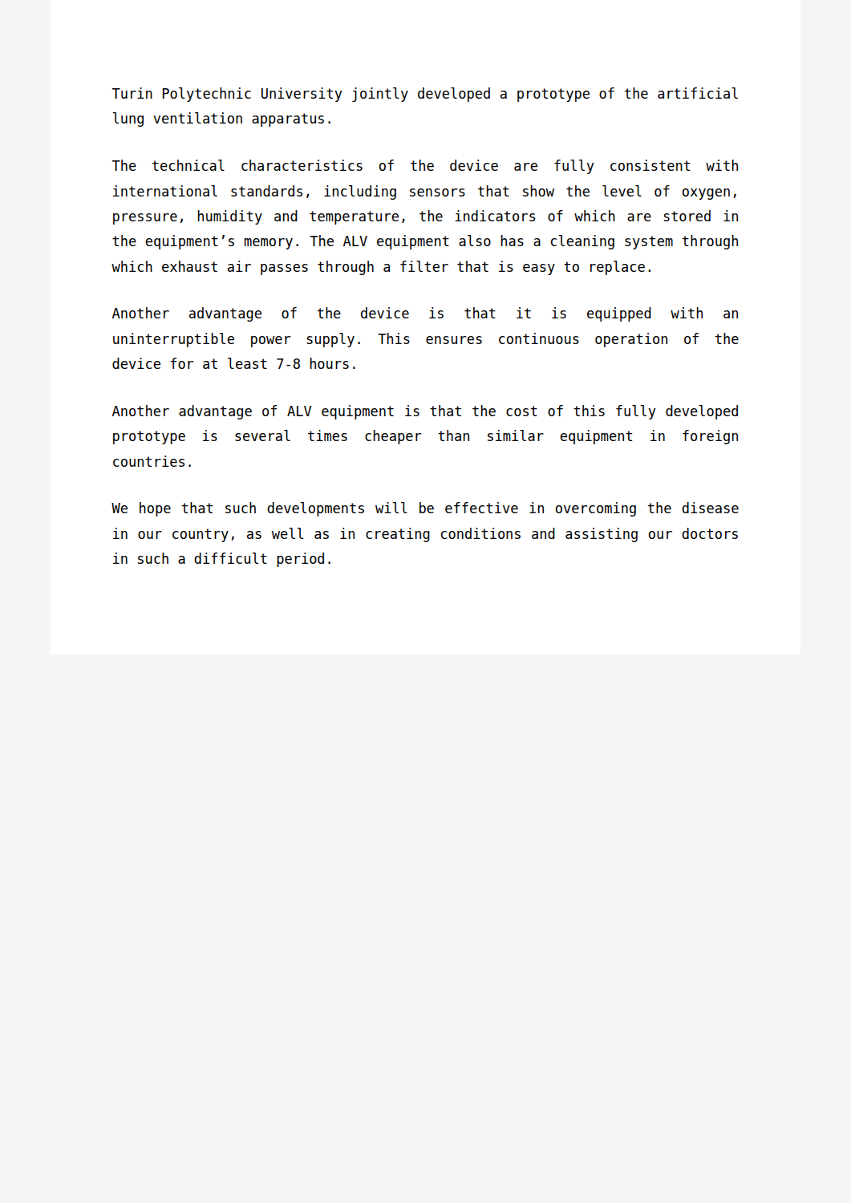Turin Polytechnic University jointly developed a prototype of the artificial lung ventilation apparatus.
The technical characteristics of the device are fully consistent with international standards, including sensors that show the level of oxygen, pressure, humidity and temperature, the indicators of which are stored in the equipment’s memory. The ALV equipment also has a cleaning system through which exhaust air passes through a filter that is easy to replace.
Another advantage of the device is that it is equipped with an uninterruptible power supply. This ensures continuous operation of the device for at least 7-8 hours.
Another advantage of ALV equipment is that the cost of this fully developed prototype is several times cheaper than similar equipment in foreign countries.
We hope that such developments will be effective in overcoming the disease in our country, as well as in creating conditions and assisting our doctors in such a difficult period.